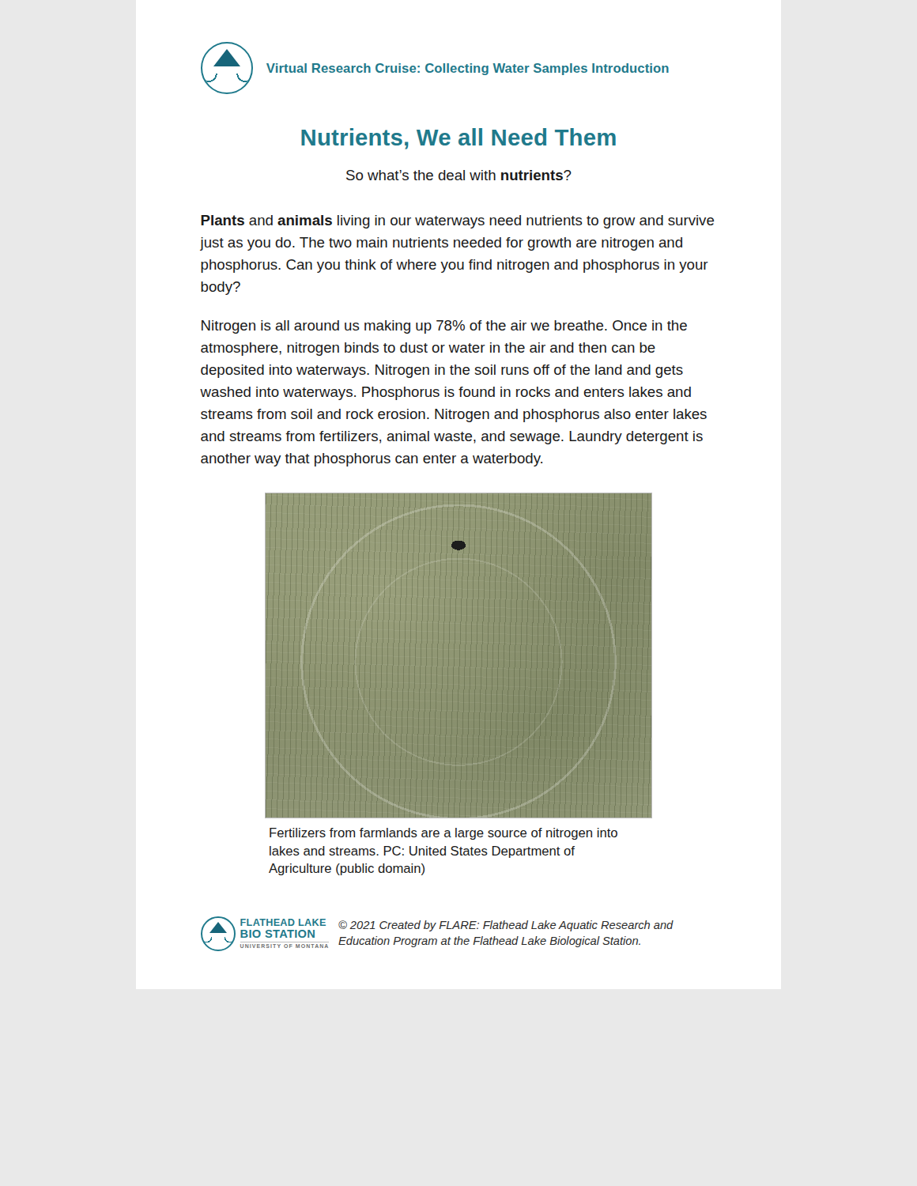Virtual Research Cruise: Collecting Water Samples Introduction
Nutrients, We all Need Them
So what’s the deal with nutrients?
Plants and animals living in our waterways need nutrients to grow and survive just as you do. The two main nutrients needed for growth are nitrogen and phosphorus. Can you think of where you find nitrogen and phosphorus in your body?
Nitrogen is all around us making up 78% of the air we breathe. Once in the atmosphere, nitrogen binds to dust or water in the air and then can be deposited into waterways. Nitrogen in the soil runs off of the land and gets washed into waterways. Phosphorus is found in rocks and enters lakes and streams from soil and rock erosion. Nitrogen and phosphorus also enter lakes and streams from fertilizers, animal waste, and sewage. Laundry detergent is another way that phosphorus can enter a waterbody.
Fertilizers from farmlands are a large source of nitrogen into lakes and streams. PC: United States Department of Agriculture (public domain)
FLATHEAD LAKE BIO STATION UNIVERSITY OF MONTANA
© 2021 Created by FLARE: Flathead Lake Aquatic Research and Education Program at the Flathead Lake Biological Station.